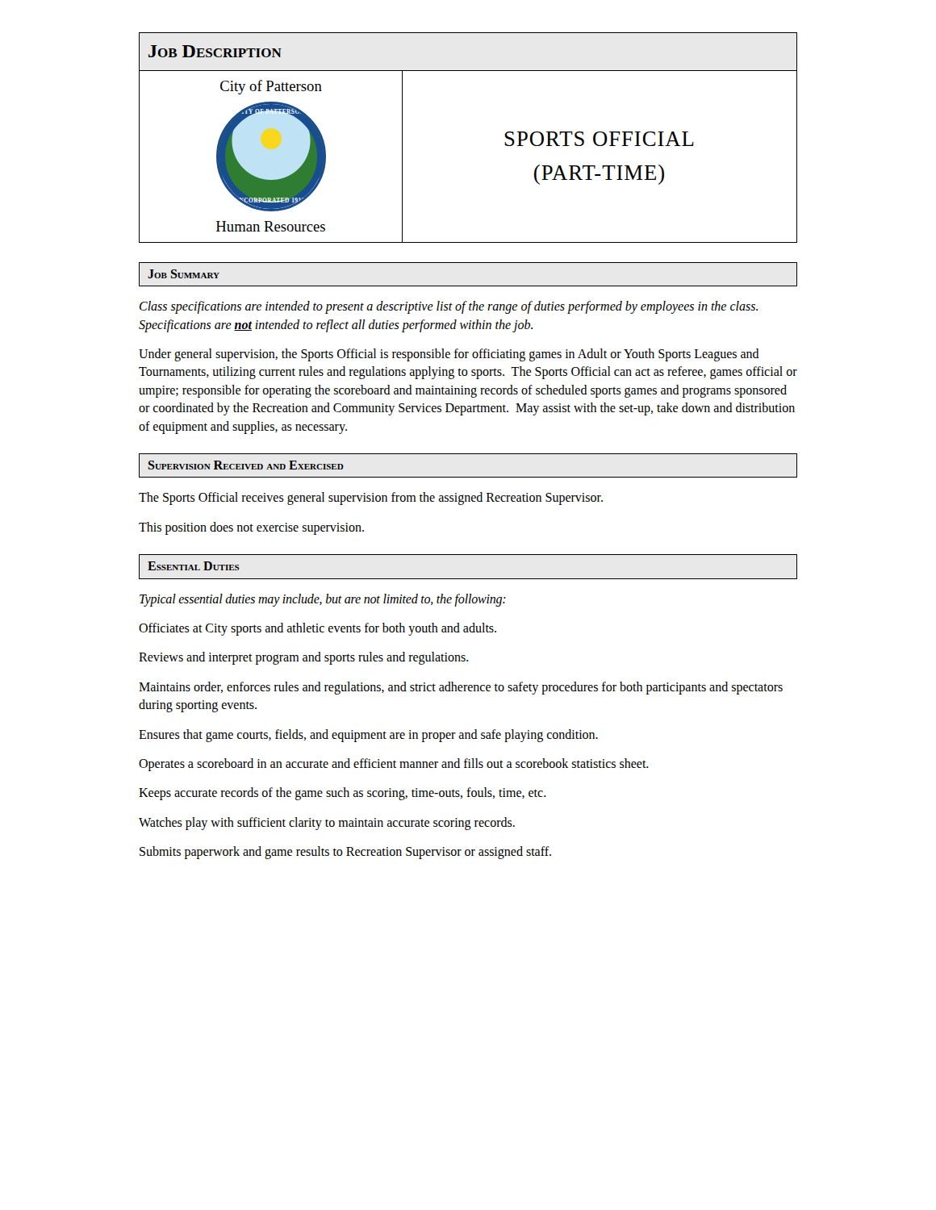| Job Description |
| City of Patterson CITY OF PATTERSON INCORPORATED 1919 Human Resources | SPORTS OFFICIAL (PART-TIME) |
Job Summary
Class specifications are intended to present a descriptive list of the range of duties performed by employees in the class. Specifications are not intended to reflect all duties performed within the job.
Under general supervision, the Sports Official is responsible for officiating games in Adult or Youth Sports Leagues and Tournaments, utilizing current rules and regulations applying to sports. The Sports Official can act as referee, games official or umpire; responsible for operating the scoreboard and maintaining records of scheduled sports games and programs sponsored or coordinated by the Recreation and Community Services Department. May assist with the set-up, take down and distribution of equipment and supplies, as necessary.
Supervision Received and Exercised
The Sports Official receives general supervision from the assigned Recreation Supervisor.
This position does not exercise supervision.
Essential Duties
Typical essential duties may include, but are not limited to, the following:
Officiates at City sports and athletic events for both youth and adults.
Reviews and interpret program and sports rules and regulations.
Maintains order, enforces rules and regulations, and strict adherence to safety procedures for both participants and spectators during sporting events.
Ensures that game courts, fields, and equipment are in proper and safe playing condition.
Operates a scoreboard in an accurate and efficient manner and fills out a scorebook statistics sheet.
Keeps accurate records of the game such as scoring, time-outs, fouls, time, etc.
Watches play with sufficient clarity to maintain accurate scoring records.
Submits paperwork and game results to Recreation Supervisor or assigned staff.